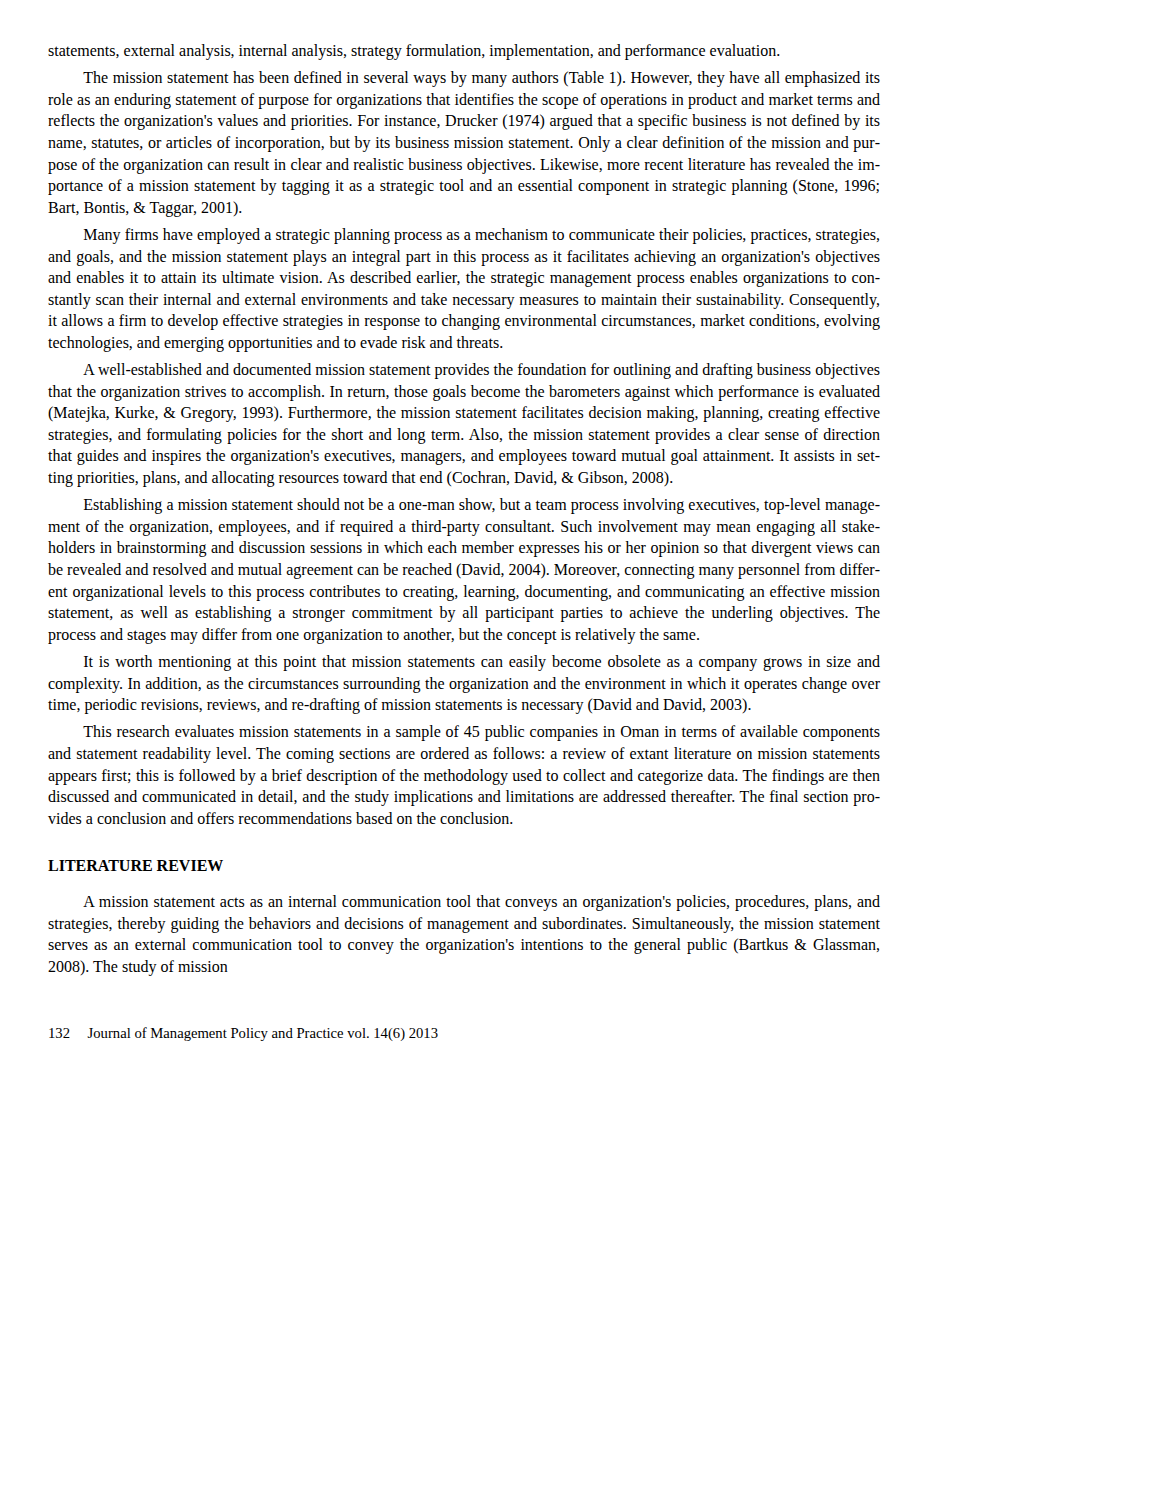statements, external analysis, internal analysis, strategy formulation, implementation, and performance evaluation.
The mission statement has been defined in several ways by many authors (Table 1). However, they have all emphasized its role as an enduring statement of purpose for organizations that identifies the scope of operations in product and market terms and reflects the organization's values and priorities. For instance, Drucker (1974) argued that a specific business is not defined by its name, statutes, or articles of incorporation, but by its business mission statement. Only a clear definition of the mission and purpose of the organization can result in clear and realistic business objectives. Likewise, more recent literature has revealed the importance of a mission statement by tagging it as a strategic tool and an essential component in strategic planning (Stone, 1996; Bart, Bontis, & Taggar, 2001).
Many firms have employed a strategic planning process as a mechanism to communicate their policies, practices, strategies, and goals, and the mission statement plays an integral part in this process as it facilitates achieving an organization's objectives and enables it to attain its ultimate vision. As described earlier, the strategic management process enables organizations to constantly scan their internal and external environments and take necessary measures to maintain their sustainability. Consequently, it allows a firm to develop effective strategies in response to changing environmental circumstances, market conditions, evolving technologies, and emerging opportunities and to evade risk and threats.
A well-established and documented mission statement provides the foundation for outlining and drafting business objectives that the organization strives to accomplish. In return, those goals become the barometers against which performance is evaluated (Matejka, Kurke, & Gregory, 1993). Furthermore, the mission statement facilitates decision making, planning, creating effective strategies, and formulating policies for the short and long term. Also, the mission statement provides a clear sense of direction that guides and inspires the organization's executives, managers, and employees toward mutual goal attainment. It assists in setting priorities, plans, and allocating resources toward that end (Cochran, David, & Gibson, 2008).
Establishing a mission statement should not be a one-man show, but a team process involving executives, top-level management of the organization, employees, and if required a third-party consultant. Such involvement may mean engaging all stakeholders in brainstorming and discussion sessions in which each member expresses his or her opinion so that divergent views can be revealed and resolved and mutual agreement can be reached (David, 2004). Moreover, connecting many personnel from different organizational levels to this process contributes to creating, learning, documenting, and communicating an effective mission statement, as well as establishing a stronger commitment by all participant parties to achieve the underling objectives. The process and stages may differ from one organization to another, but the concept is relatively the same.
It is worth mentioning at this point that mission statements can easily become obsolete as a company grows in size and complexity. In addition, as the circumstances surrounding the organization and the environment in which it operates change over time, periodic revisions, reviews, and re-drafting of mission statements is necessary (David and David, 2003).
This research evaluates mission statements in a sample of 45 public companies in Oman in terms of available components and statement readability level. The coming sections are ordered as follows: a review of extant literature on mission statements appears first; this is followed by a brief description of the methodology used to collect and categorize data. The findings are then discussed and communicated in detail, and the study implications and limitations are addressed thereafter. The final section provides a conclusion and offers recommendations based on the conclusion.
Literature Review
A mission statement acts as an internal communication tool that conveys an organization's policies, procedures, plans, and strategies, thereby guiding the behaviors and decisions of management and subordinates. Simultaneously, the mission statement serves as an external communication tool to convey the organization's intentions to the general public (Bartkus & Glassman, 2008). The study of mission
132 Journal of Management Policy and Practice vol. 14(6) 2013